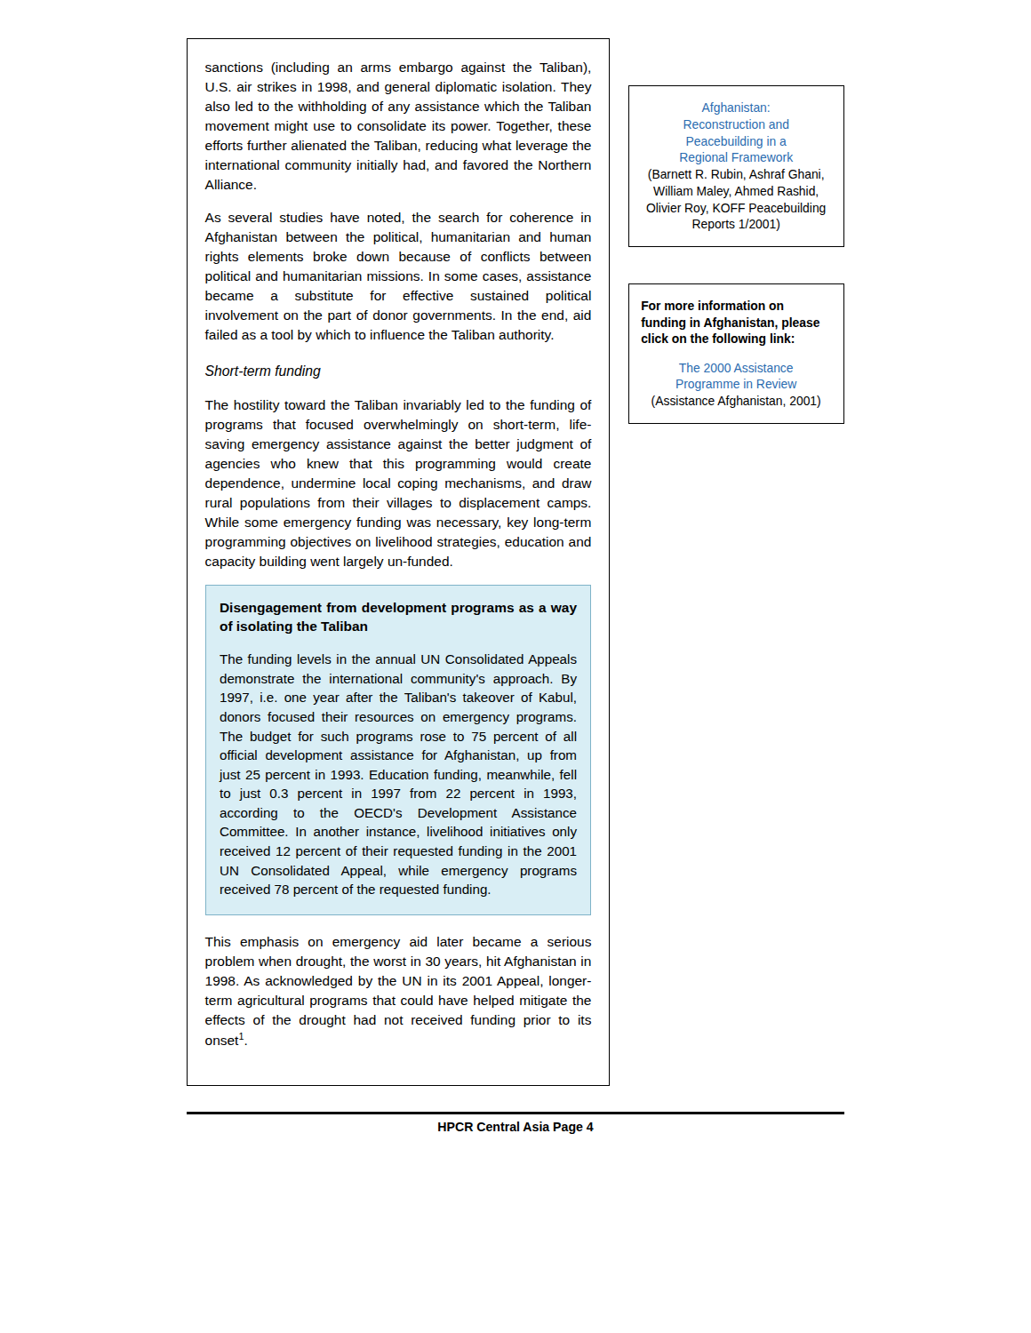sanctions (including an arms embargo against the Taliban), U.S. air strikes in 1998, and general diplomatic isolation. They also led to the withholding of any assistance which the Taliban movement might use to consolidate its power. Together, these efforts further alienated the Taliban, reducing what leverage the international community initially had, and favored the Northern Alliance.
As several studies have noted, the search for coherence in Afghanistan between the political, humanitarian and human rights elements broke down because of conflicts between political and humanitarian missions. In some cases, assistance became a substitute for effective sustained political involvement on the part of donor governments. In the end, aid failed as a tool by which to influence the Taliban authority.
Short-term funding
The hostility toward the Taliban invariably led to the funding of programs that focused overwhelmingly on short-term, life-saving emergency assistance against the better judgment of agencies who knew that this programming would create dependence, undermine local coping mechanisms, and draw rural populations from their villages to displacement camps. While some emergency funding was necessary, key long-term programming objectives on livelihood strategies, education and capacity building went largely un-funded.
Disengagement from development programs as a way of isolating the Taliban
The funding levels in the annual UN Consolidated Appeals demonstrate the international community's approach. By 1997, i.e. one year after the Taliban's takeover of Kabul, donors focused their resources on emergency programs. The budget for such programs rose to 75 percent of all official development assistance for Afghanistan, up from just 25 percent in 1993. Education funding, meanwhile, fell to just 0.3 percent in 1997 from 22 percent in 1993, according to the OECD's Development Assistance Committee. In another instance, livelihood initiatives only received 12 percent of their requested funding in the 2001 UN Consolidated Appeal, while emergency programs received 78 percent of the requested funding.
This emphasis on emergency aid later became a serious problem when drought, the worst in 30 years, hit Afghanistan in 1998. As acknowledged by the UN in its 2001 Appeal, longer-term agricultural programs that could have helped mitigate the effects of the drought had not received funding prior to its onset1.
Afghanistan:
Reconstruction and
Peacebuilding in a
Regional Framework
(Barnett R. Rubin, Ashraf Ghani, William Maley, Ahmed Rashid, Olivier Roy, KOFF Peacebuilding Reports 1/2001)
For more information on funding in Afghanistan, please click on the following link:
The 2000 Assistance
Programme in Review
(Assistance Afghanistan, 2001)
HPCR Central Asia Page 4